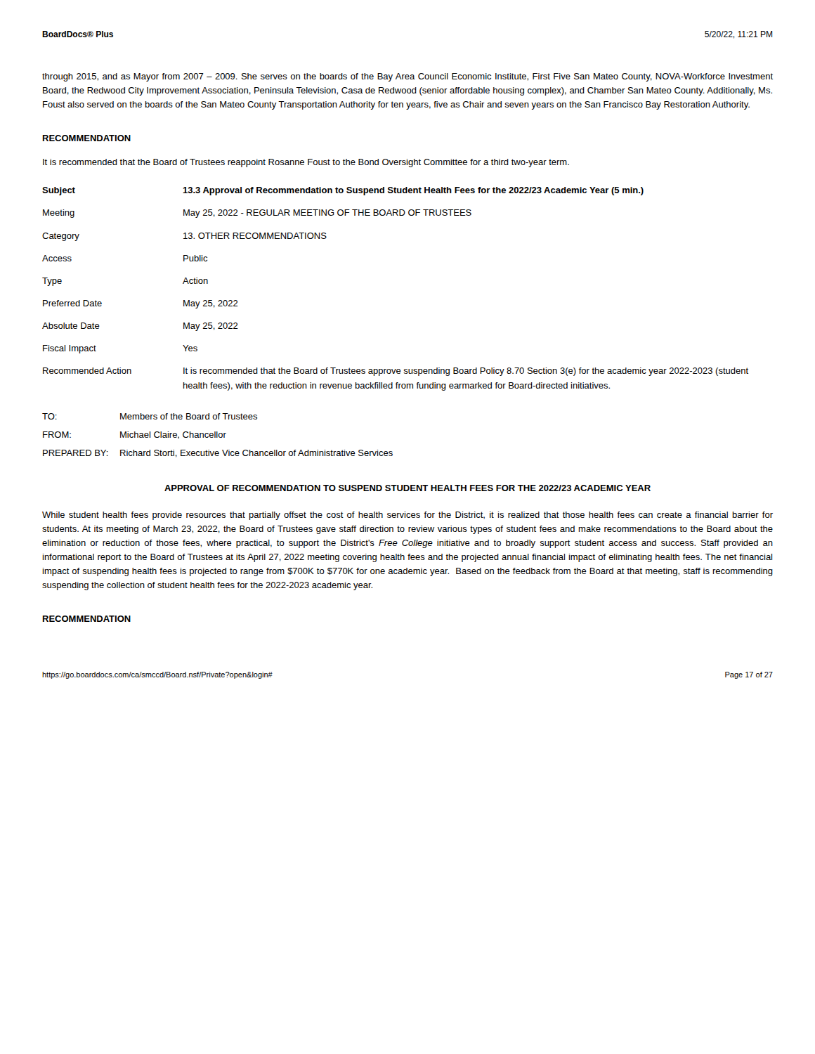BoardDocs® Plus
5/20/22, 11:21 PM
through 2015, and as Mayor from 2007 – 2009. She serves on the boards of the Bay Area Council Economic Institute, First Five San Mateo County, NOVA-Workforce Investment Board, the Redwood City Improvement Association, Peninsula Television, Casa de Redwood (senior affordable housing complex), and Chamber San Mateo County. Additionally, Ms. Foust also served on the boards of the San Mateo County Transportation Authority for ten years, five as Chair and seven years on the San Francisco Bay Restoration Authority.
RECOMMENDATION
It is recommended that the Board of Trustees reappoint Rosanne Foust to the Bond Oversight Committee for a third two-year term.
| Subject | 13.3 Approval of Recommendation to Suspend Student Health Fees for the 2022/23 Academic Year (5 min.) |
| Meeting | May 25, 2022 - REGULAR MEETING OF THE BOARD OF TRUSTEES |
| Category | 13. OTHER RECOMMENDATIONS |
| Access | Public |
| Type | Action |
| Preferred Date | May 25, 2022 |
| Absolute Date | May 25, 2022 |
| Fiscal Impact | Yes |
| Recommended Action | It is recommended that the Board of Trustees approve suspending Board Policy 8.70 Section 3(e) for the academic year 2022-2023 (student health fees), with the reduction in revenue backfilled from funding earmarked for Board-directed initiatives. |
TO: Members of the Board of Trustees
FROM: Michael Claire, Chancellor
PREPARED BY: Richard Storti, Executive Vice Chancellor of Administrative Services
APPROVAL OF RECOMMENDATION TO SUSPEND STUDENT HEALTH FEES FOR THE 2022/23 ACADEMIC YEAR
While student health fees provide resources that partially offset the cost of health services for the District, it is realized that those health fees can create a financial barrier for students. At its meeting of March 23, 2022, the Board of Trustees gave staff direction to review various types of student fees and make recommendations to the Board about the elimination or reduction of those fees, where practical, to support the District's Free College initiative and to broadly support student access and success. Staff provided an informational report to the Board of Trustees at its April 27, 2022 meeting covering health fees and the projected annual financial impact of eliminating health fees. The net financial impact of suspending health fees is projected to range from $700K to $770K for one academic year. Based on the feedback from the Board at that meeting, staff is recommending suspending the collection of student health fees for the 2022-2023 academic year.
RECOMMENDATION
https://go.boarddocs.com/ca/smccd/Board.nsf/Private?open&login#
Page 17 of 27